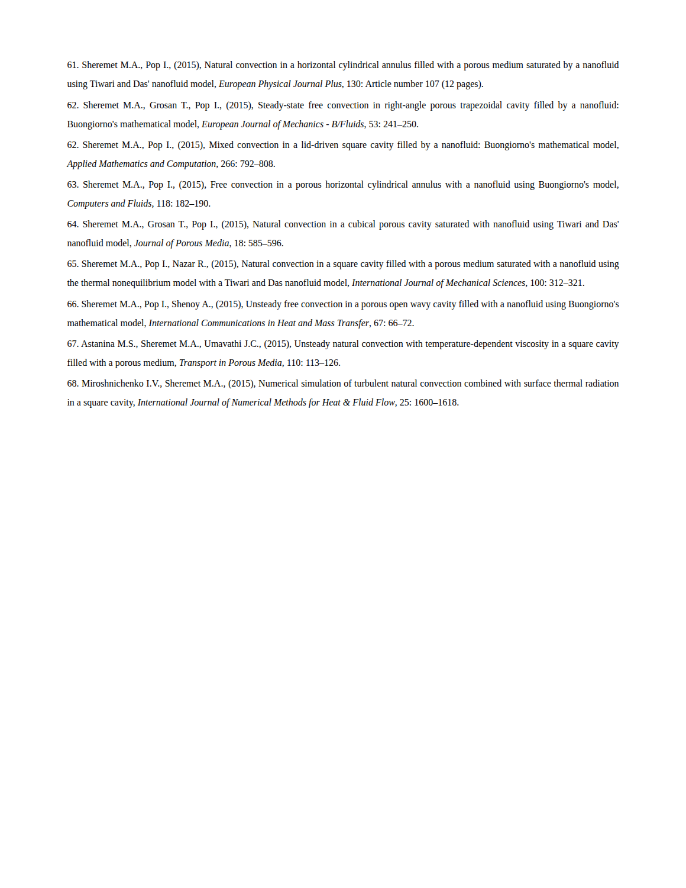61. Sheremet M.A., Pop I., (2015), Natural convection in a horizontal cylindrical annulus filled with a porous medium saturated by a nanofluid using Tiwari and Das' nanofluid model, European Physical Journal Plus, 130: Article number 107 (12 pages).
62. Sheremet M.A., Grosan T., Pop I., (2015), Steady-state free convection in right-angle porous trapezoidal cavity filled by a nanofluid: Buongiorno's mathematical model, European Journal of Mechanics - B/Fluids, 53: 241–250.
62. Sheremet M.A., Pop I., (2015), Mixed convection in a lid-driven square cavity filled by a nanofluid: Buongiorno's mathematical model, Applied Mathematics and Computation, 266: 792–808.
63. Sheremet M.A., Pop I., (2015), Free convection in a porous horizontal cylindrical annulus with a nanofluid using Buongiorno's model, Computers and Fluids, 118: 182–190.
64. Sheremet M.A., Grosan T., Pop I., (2015), Natural convection in a cubical porous cavity saturated with nanofluid using Tiwari and Das' nanofluid model, Journal of Porous Media, 18: 585–596.
65. Sheremet M.A., Pop I., Nazar R., (2015), Natural convection in a square cavity filled with a porous medium saturated with a nanofluid using the thermal nonequilibrium model with a Tiwari and Das nanofluid model, International Journal of Mechanical Sciences, 100: 312–321.
66. Sheremet M.A., Pop I., Shenoy A., (2015), Unsteady free convection in a porous open wavy cavity filled with a nanofluid using Buongiorno's mathematical model, International Communications in Heat and Mass Transfer, 67: 66–72.
67. Astanina M.S., Sheremet M.A., Umavathi J.C., (2015), Unsteady natural convection with temperature-dependent viscosity in a square cavity filled with a porous medium, Transport in Porous Media, 110: 113–126.
68. Miroshnichenko I.V., Sheremet M.A., (2015), Numerical simulation of turbulent natural convection combined with surface thermal radiation in a square cavity, International Journal of Numerical Methods for Heat & Fluid Flow, 25: 1600–1618.